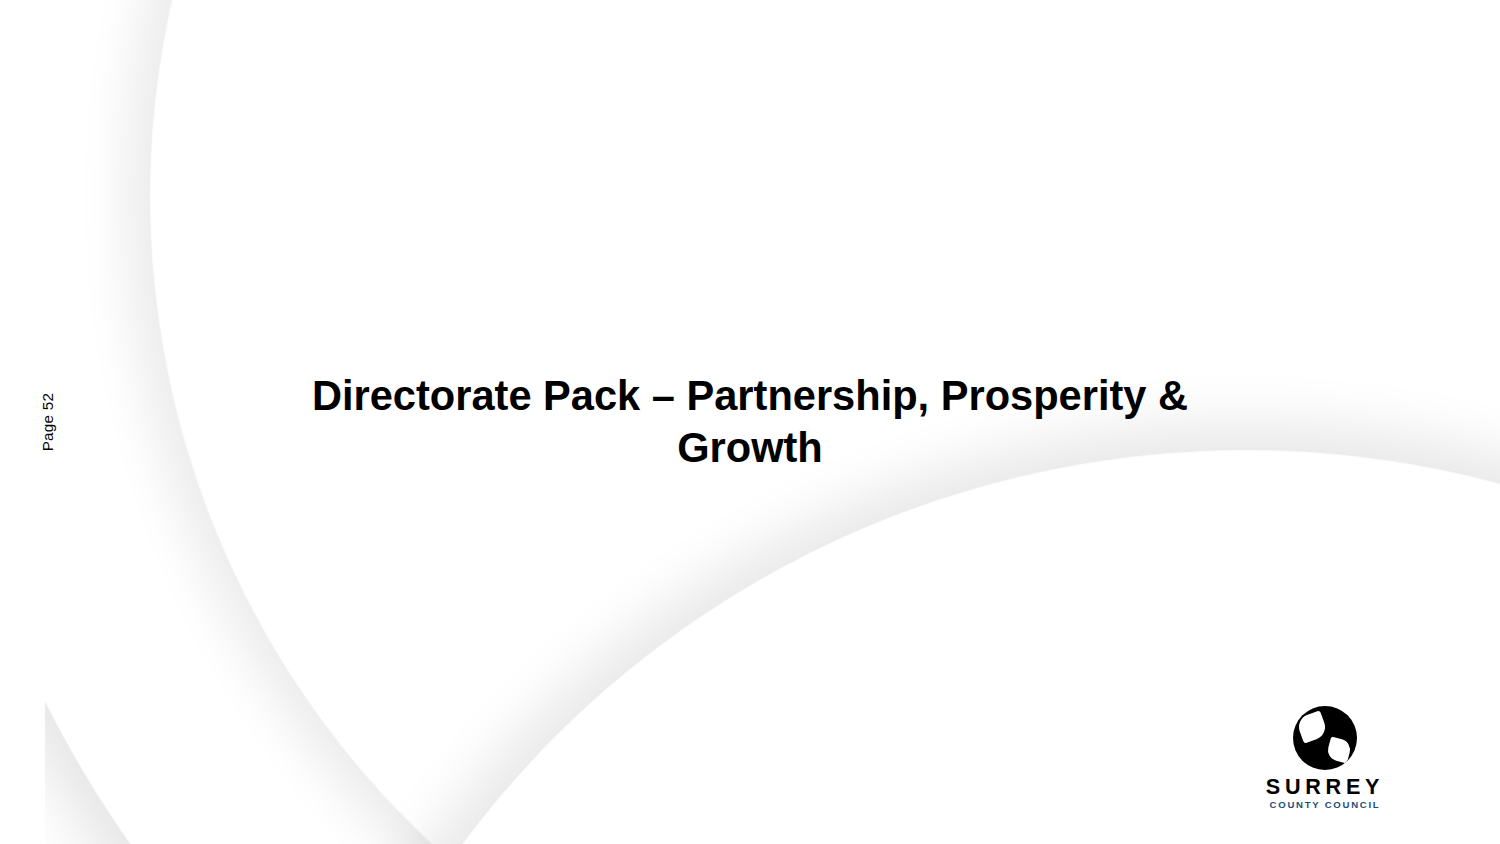Page 52
Directorate Pack – Partnership, Prosperity & Growth
SURREY
COUNTY COUNCIL